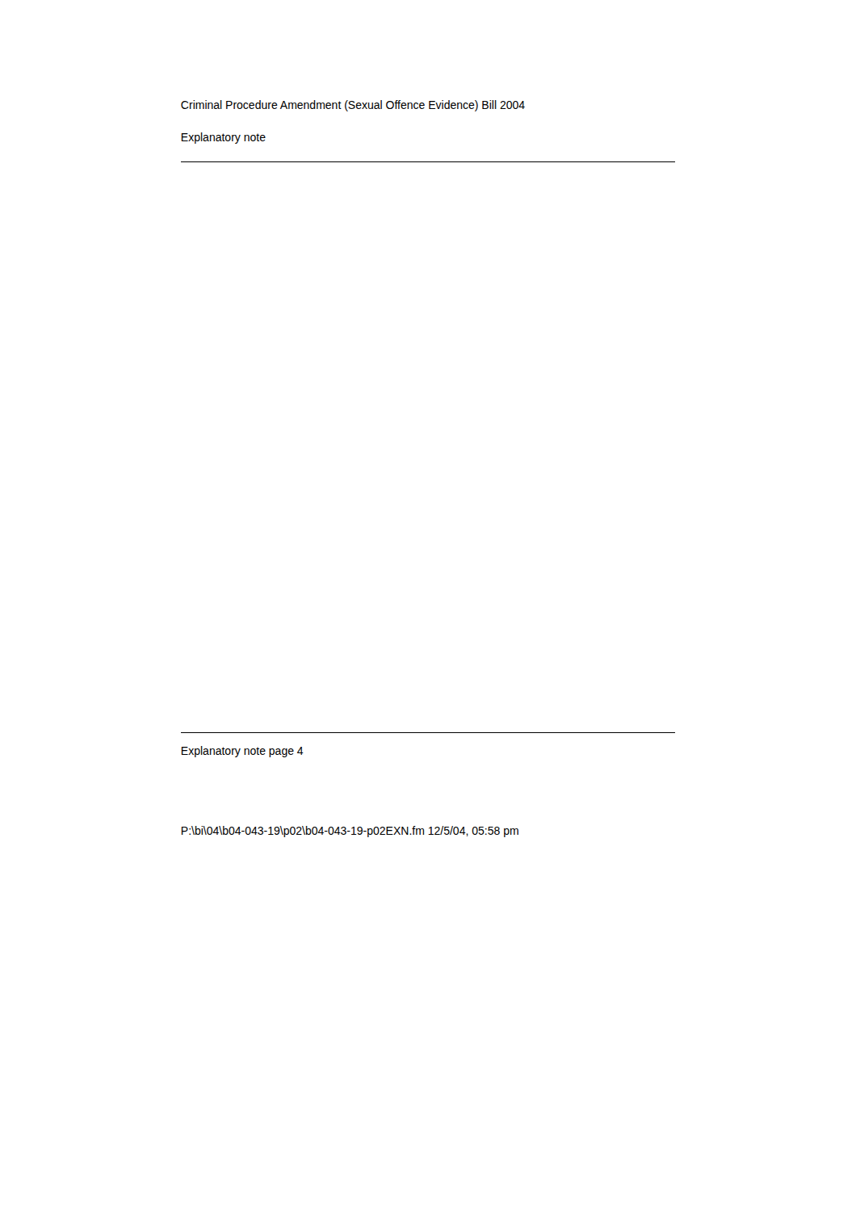Criminal Procedure Amendment (Sexual Offence Evidence) Bill 2004
Explanatory note
Explanatory note page 4
P:\bi\04\b04-043-19\p02\b04-043-19-p02EXN.fm 12/5/04, 05:58 pm